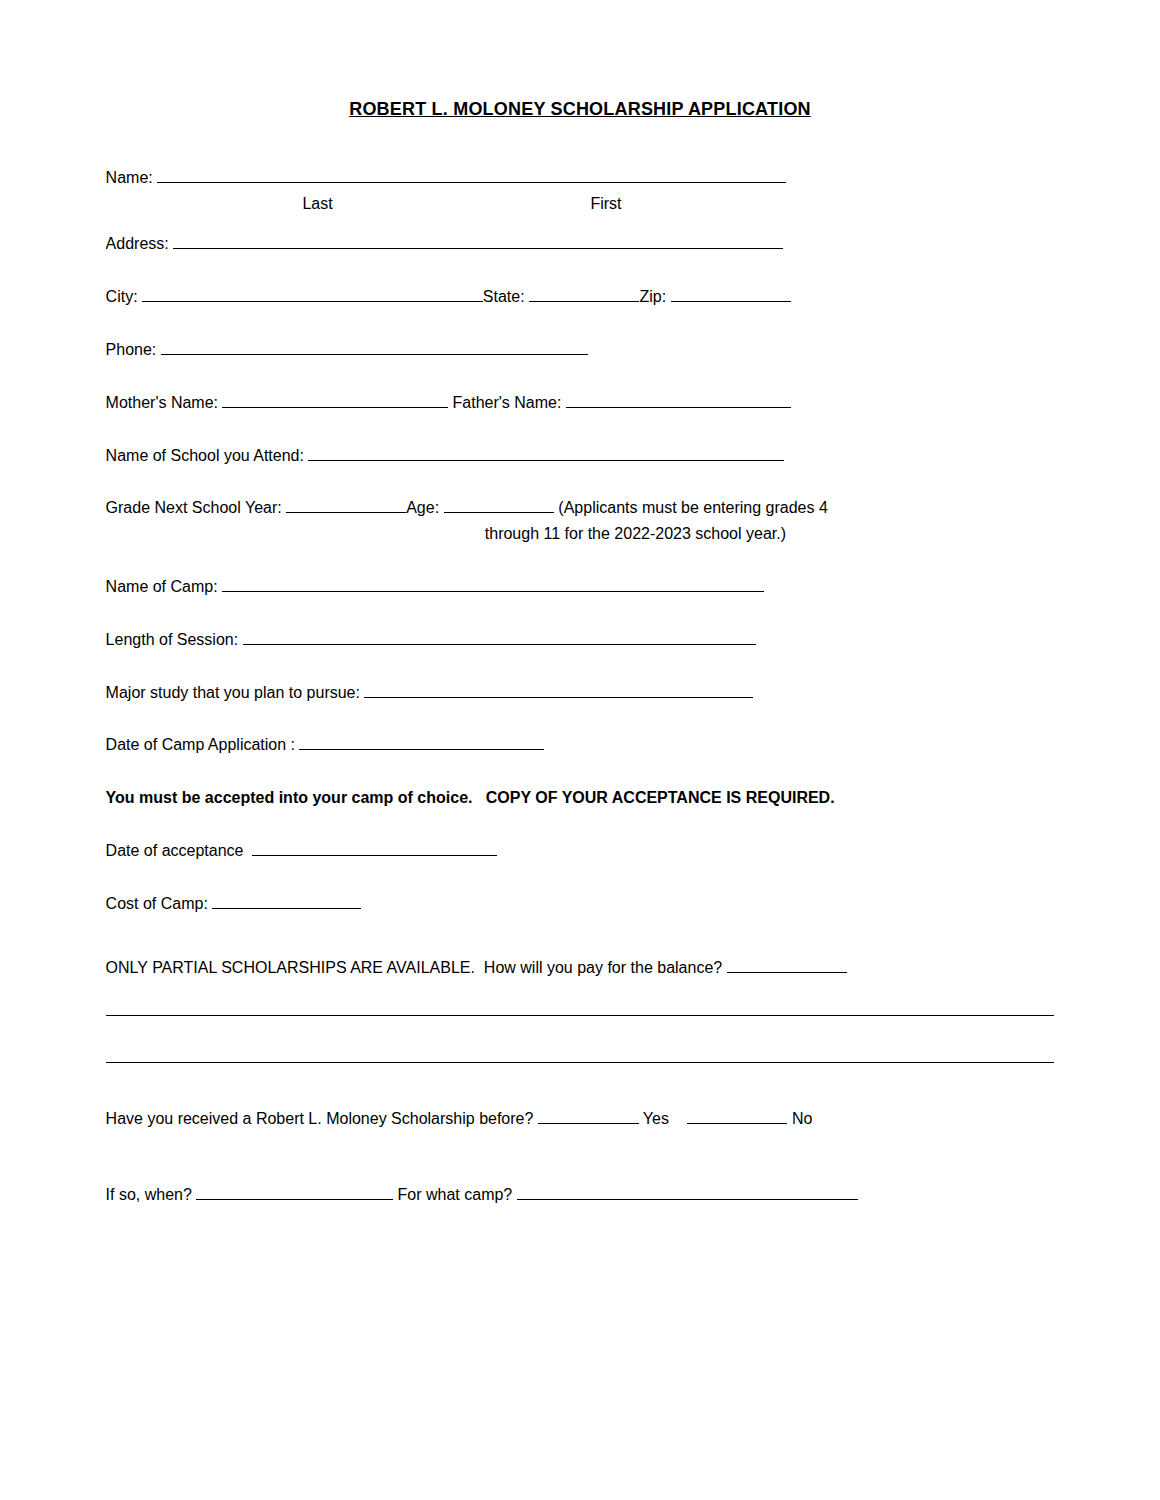ROBERT L. MOLONEY SCHOLARSHIP APPLICATION
Name:
Last First
Address:
City: State: Zip:
Phone:
Mother's Name: Father's Name:
Name of School you Attend:
Grade Next School Year: Age: (Applicants must be entering grades 4 through 11 for the 2022-2023 school year.)
Name of Camp:
Length of Session:
Major study that you plan to pursue:
Date of Camp Application :
You must be accepted into your camp of choice. COPY OF YOUR ACCEPTANCE IS REQUIRED.
Date of acceptance
Cost of Camp:
ONLY PARTIAL SCHOLARSHIPS ARE AVAILABLE. How will you pay for the balance?
Have you received a Robert L. Moloney Scholarship before? Yes No
If so, when? For what camp?